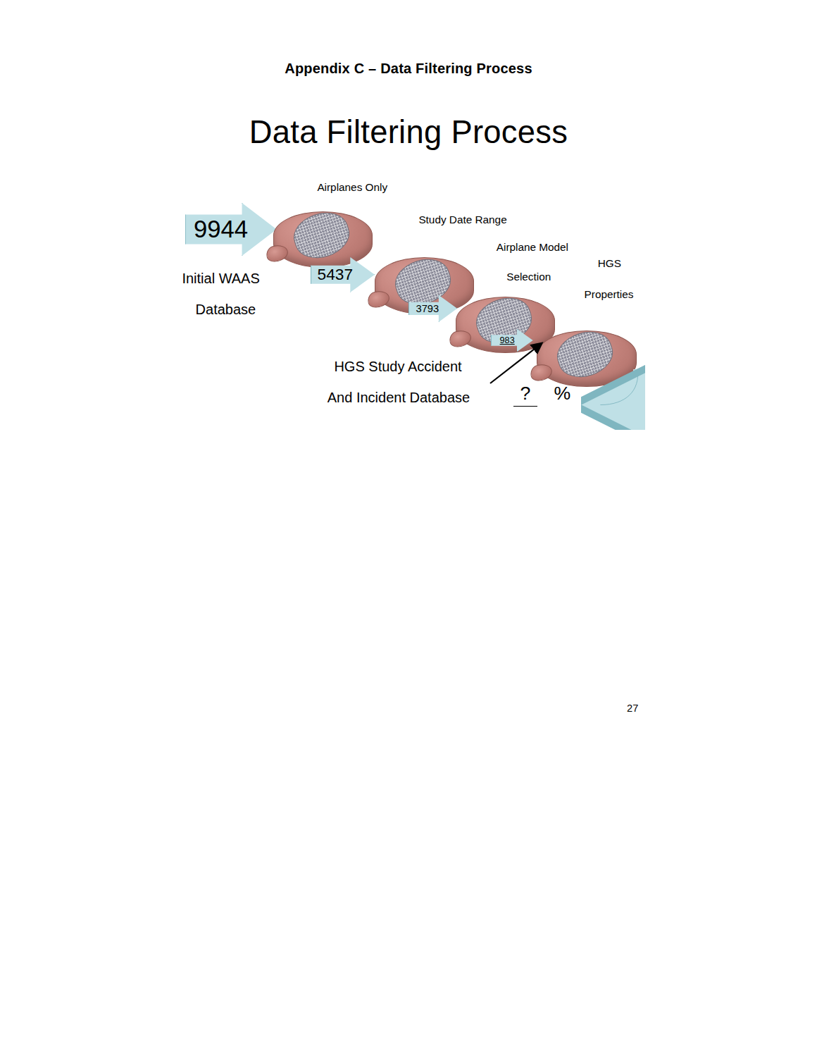Appendix C – Data Filtering Process
Data Filtering Process
Airplanes Only
Study Date Range
Airplane Model
Selection
HGS
Properties
9944
5437
3793
983
Initial WAAS
Database
HGS Study Accident
And Incident Database
?
%
27